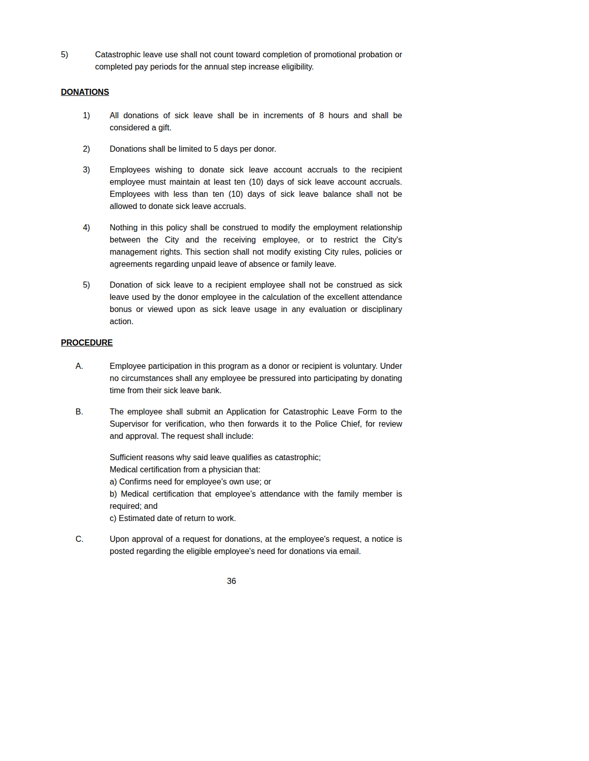5)
Catastrophic leave use shall not count toward completion of promotional probation or completed pay periods for the annual step increase eligibility.
DONATIONS
1)
All donations of sick leave shall be in increments of 8 hours and shall be considered a gift.
2)
Donations shall be limited to 5 days per donor.
3)
Employees wishing to donate sick leave account accruals to the recipient employee must maintain at least ten (10) days of sick leave account accruals. Employees with less than ten (10) days of sick leave balance shall not be allowed to donate sick leave accruals.
4)
Nothing in this policy shall be construed to modify the employment relationship between the City and the receiving employee, or to restrict the City's management rights. This section shall not modify existing City rules, policies or agreements regarding unpaid leave of absence or family leave.
5)
Donation of sick leave to a recipient employee shall not be construed as sick leave used by the donor employee in the calculation of the excellent attendance bonus or viewed upon as sick leave usage in any evaluation or disciplinary action.
PROCEDURE
A.
Employee participation in this program as a donor or recipient is voluntary. Under no circumstances shall any employee be pressured into participating by donating time from their sick leave bank.
B.
The employee shall submit an Application for Catastrophic Leave Form to the Supervisor for verification, who then forwards it to the Police Chief, for review and approval. The request shall include:
Sufficient reasons why said leave qualifies as catastrophic;
Medical certification from a physician that:
a) Confirms need for employee's own use; or
b) Medical certification that employee's attendance with the family member is required; and
c) Estimated date of return to work.
C.
Upon approval of a request for donations, at the employee's request, a notice is posted regarding the eligible employee's need for donations via email.
36